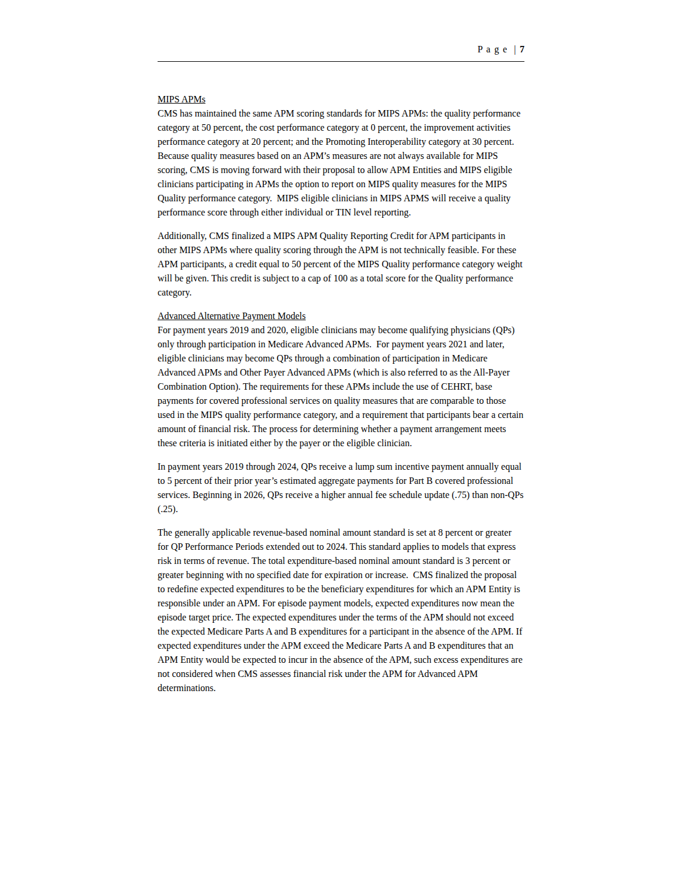P a g e | 7
MIPS APMs
CMS has maintained the same APM scoring standards for MIPS APMs: the quality performance category at 50 percent, the cost performance category at 0 percent, the improvement activities performance category at 20 percent; and the Promoting Interoperability category at 30 percent. Because quality measures based on an APM’s measures are not always available for MIPS scoring, CMS is moving forward with their proposal to allow APM Entities and MIPS eligible clinicians participating in APMs the option to report on MIPS quality measures for the MIPS Quality performance category. MIPS eligible clinicians in MIPS APMS will receive a quality performance score through either individual or TIN level reporting.
Additionally, CMS finalized a MIPS APM Quality Reporting Credit for APM participants in other MIPS APMs where quality scoring through the APM is not technically feasible. For these APM participants, a credit equal to 50 percent of the MIPS Quality performance category weight will be given. This credit is subject to a cap of 100 as a total score for the Quality performance category.
Advanced Alternative Payment Models
For payment years 2019 and 2020, eligible clinicians may become qualifying physicians (QPs) only through participation in Medicare Advanced APMs. For payment years 2021 and later, eligible clinicians may become QPs through a combination of participation in Medicare Advanced APMs and Other Payer Advanced APMs (which is also referred to as the All-Payer Combination Option). The requirements for these APMs include the use of CEHRT, base payments for covered professional services on quality measures that are comparable to those used in the MIPS quality performance category, and a requirement that participants bear a certain amount of financial risk. The process for determining whether a payment arrangement meets these criteria is initiated either by the payer or the eligible clinician.
In payment years 2019 through 2024, QPs receive a lump sum incentive payment annually equal to 5 percent of their prior year’s estimated aggregate payments for Part B covered professional services. Beginning in 2026, QPs receive a higher annual fee schedule update (.75) than non-QPs (.25).
The generally applicable revenue-based nominal amount standard is set at 8 percent or greater for QP Performance Periods extended out to 2024. This standard applies to models that express risk in terms of revenue. The total expenditure-based nominal amount standard is 3 percent or greater beginning with no specified date for expiration or increase. CMS finalized the proposal to redefine expected expenditures to be the beneficiary expenditures for which an APM Entity is responsible under an APM. For episode payment models, expected expenditures now mean the episode target price. The expected expenditures under the terms of the APM should not exceed the expected Medicare Parts A and B expenditures for a participant in the absence of the APM. If expected expenditures under the APM exceed the Medicare Parts A and B expenditures that an APM Entity would be expected to incur in the absence of the APM, such excess expenditures are not considered when CMS assesses financial risk under the APM for Advanced APM determinations.